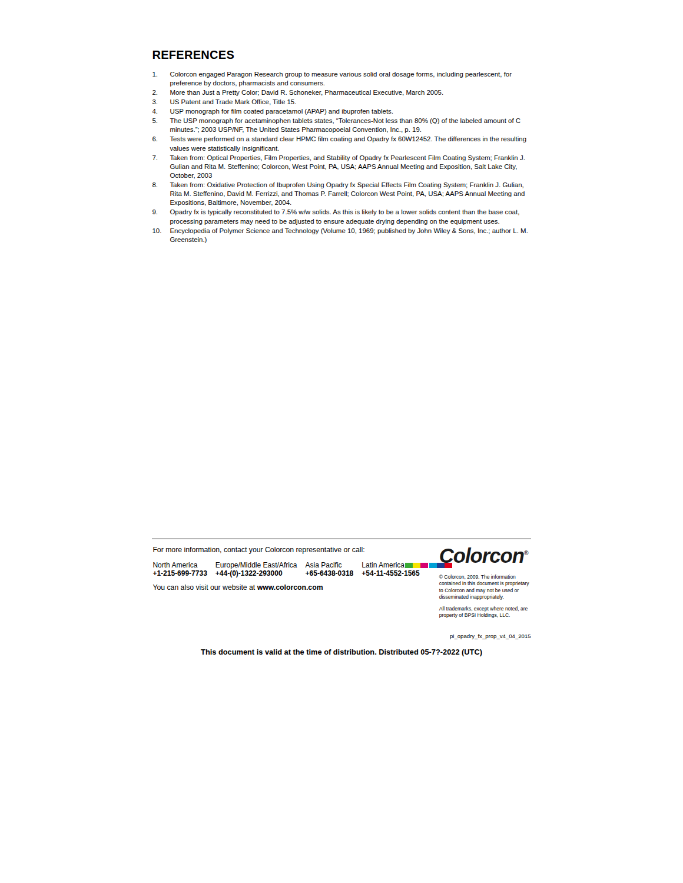REFERENCES
Colorcon engaged Paragon Research group to measure various solid oral dosage forms, including pearlescent, for preference by doctors, pharmacists and consumers.
More than Just a Pretty Color; David R. Schoneker, Pharmaceutical Executive, March 2005.
US Patent and Trade Mark Office, Title 15.
USP monograph for film coated paracetamol (APAP) and ibuprofen tablets.
The USP monograph for acetaminophen tablets states, “Tolerances-Not less than 80% (Q) of the labeled amount of C minutes.”; 2003 USP/NF, The United States Pharmacopoeial Convention, Inc., p. 19.
Tests were performed on a standard clear HPMC film coating and Opadry fx 60W12452. The differences in the resulting values were statistically insignificant.
Taken from: Optical Properties, Film Properties, and Stability of Opadry fx Pearlescent Film Coating System; Franklin J. Gulian and Rita M. Steffenino; Colorcon, West Point, PA, USA; AAPS Annual Meeting and Exposition, Salt Lake City, October, 2003
Taken from: Oxidative Protection of Ibuprofen Using Opadry fx Special Effects Film Coating System; Franklin J. Gulian, Rita M. Steffenino, David M. Ferrizzi, and Thomas P. Farrell; Colorcon West Point, PA, USA; AAPS Annual Meeting and Expositions, Baltimore, November, 2004.
Opadry fx is typically reconstituted to 7.5% w/w solids. As this is likely to be a lower solids content than the base coat, processing parameters may need to be adjusted to ensure adequate drying depending on the equipment uses.
Encyclopedia of Polymer Science and Technology (Volume 10, 1969; published by John Wiley & Sons, Inc.; author L. M. Greenstein.)
| For more information, contact your Colorcon representative or call: / North America / Europe/Middle East/Africa / Asia Pacific / Latin America / / +1-215-699-7733 / +44-(0)-1322-293000 / +65-6438-0318 / +54-11-4552-1565 / You can also visit our website at www.colorcon.com | Colorcon ® © Colorcon, 2009. The information contained in this document is proprietary to Colorcon and may not be used or disseminated inappropriately. All trademarks, except where noted, are property of BPSI Holdings, LLC. |
pi_opadry_fx_prop_v4_04_2015
This document is valid at the time of distribution. Distributed 05-7?-2022 (UTC)